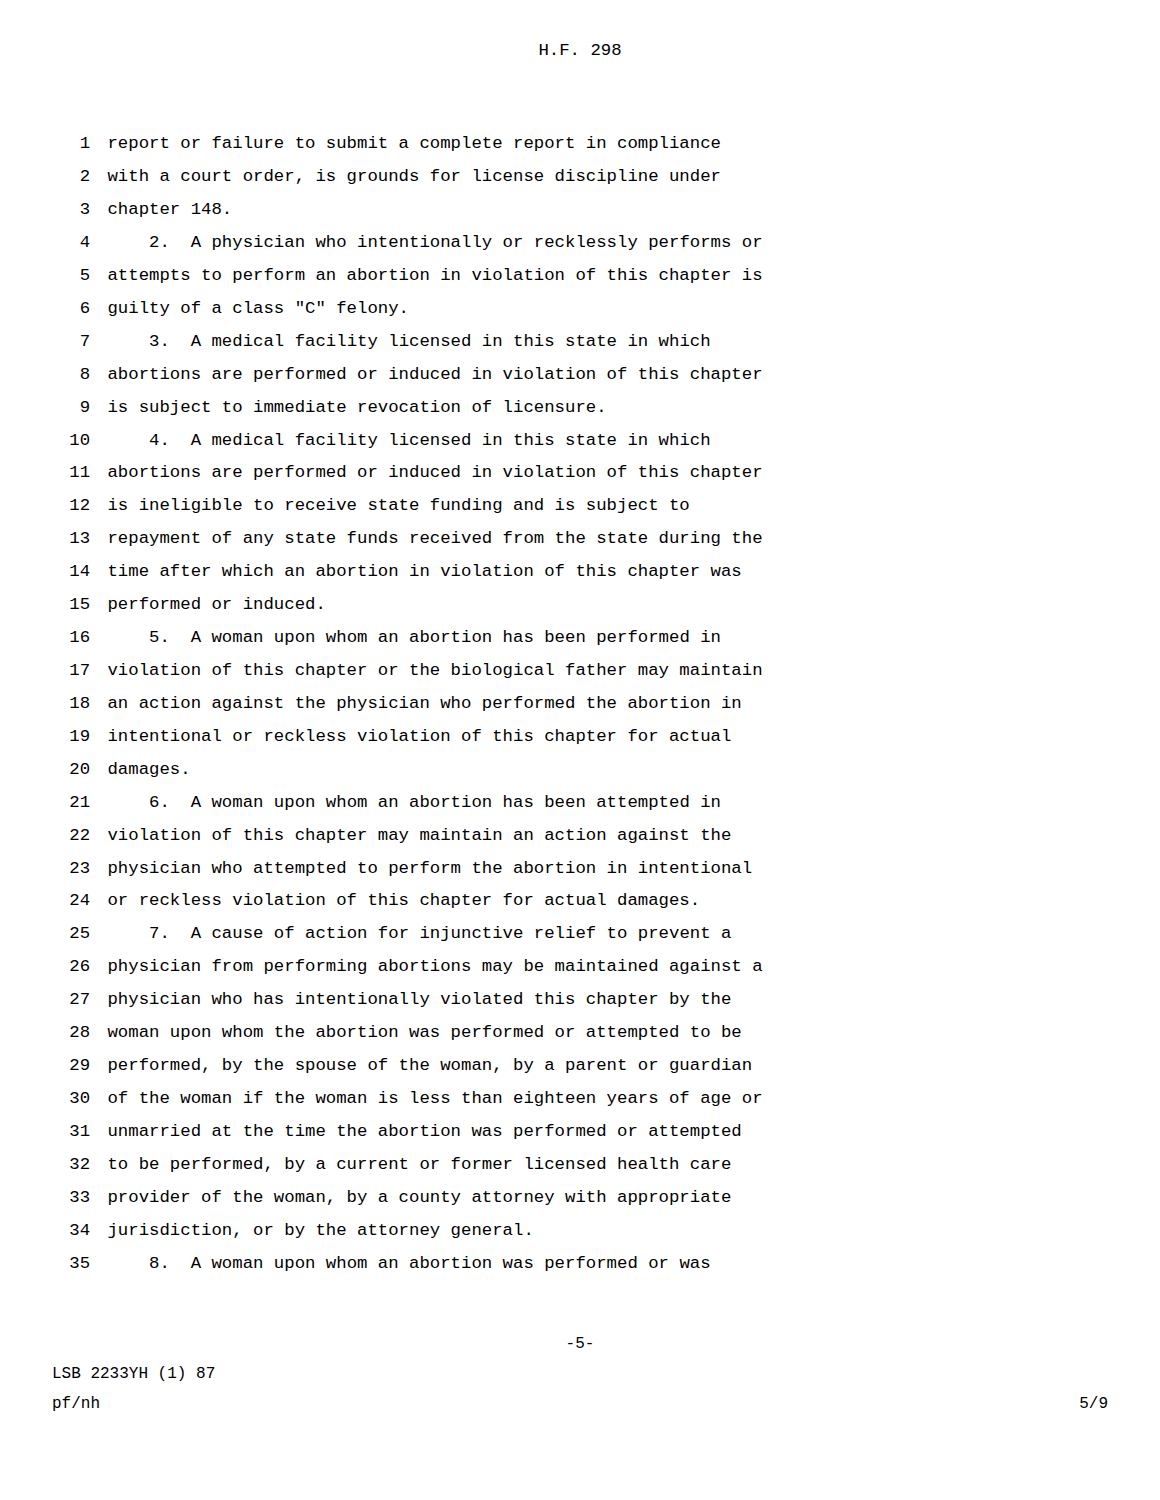H.F. 298
report or failure to submit a complete report in compliance
with a court order, is grounds for license discipline under
chapter 148.
2. A physician who intentionally or recklessly performs or
attempts to perform an abortion in violation of this chapter is
guilty of a class "C" felony.
3. A medical facility licensed in this state in which
abortions are performed or induced in violation of this chapter
is subject to immediate revocation of licensure.
4. A medical facility licensed in this state in which
abortions are performed or induced in violation of this chapter
is ineligible to receive state funding and is subject to
repayment of any state funds received from the state during the
time after which an abortion in violation of this chapter was
performed or induced.
5. A woman upon whom an abortion has been performed in
violation of this chapter or the biological father may maintain
an action against the physician who performed the abortion in
intentional or reckless violation of this chapter for actual
damages.
6. A woman upon whom an abortion has been attempted in
violation of this chapter may maintain an action against the
physician who attempted to perform the abortion in intentional
or reckless violation of this chapter for actual damages.
7. A cause of action for injunctive relief to prevent a
physician from performing abortions may be maintained against a
physician who has intentionally violated this chapter by the
woman upon whom the abortion was performed or attempted to be
performed, by the spouse of the woman, by a parent or guardian
of the woman if the woman is less than eighteen years of age or
unmarried at the time the abortion was performed or attempted
to be performed, by a current or former licensed health care
provider of the woman, by a county attorney with appropriate
jurisdiction, or by the attorney general.
8. A woman upon whom an abortion was performed or was
-5-
LSB 2233YH (1) 87 pf/nh
5/9